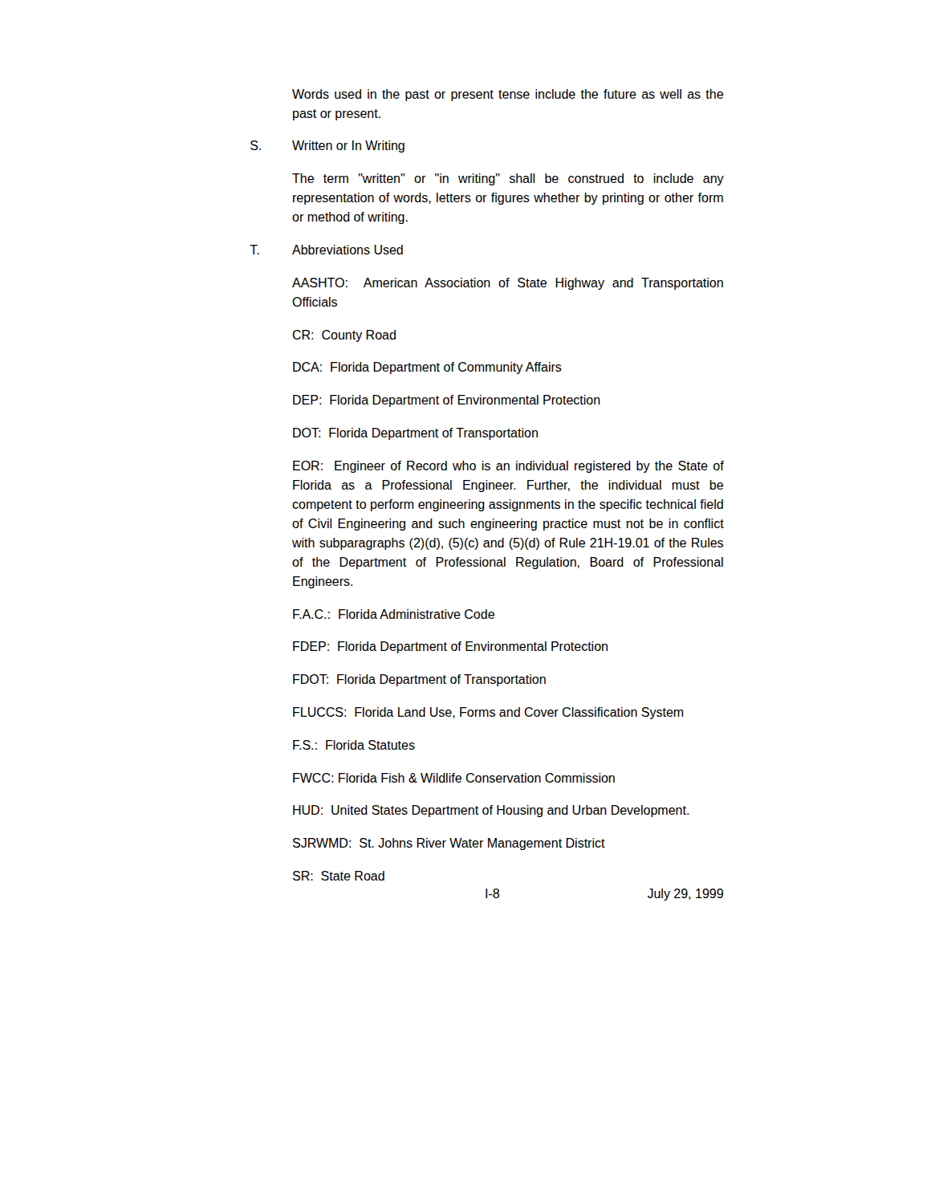Words used in the past or present tense include the future as well as the past or present.
S.
Written or In Writing
The term "written" or "in writing" shall be construed to include any representation of words, letters or figures whether by printing or other form or method of writing.
T.
Abbreviations Used
AASHTO: American Association of State Highway and Transportation Officials
CR: County Road
DCA: Florida Department of Community Affairs
DEP: Florida Department of Environmental Protection
DOT: Florida Department of Transportation
EOR: Engineer of Record who is an individual registered by the State of Florida as a Professional Engineer. Further, the individual must be competent to perform engineering assignments in the specific technical field of Civil Engineering and such engineering practice must not be in conflict with subparagraphs (2)(d), (5)(c) and (5)(d) of Rule 21H-19.01 of the Rules of the Department of Professional Regulation, Board of Professional Engineers.
F.A.C.: Florida Administrative Code
FDEP: Florida Department of Environmental Protection
FDOT: Florida Department of Transportation
FLUCCS: Florida Land Use, Forms and Cover Classification System
F.S.: Florida Statutes
FWCC: Florida Fish & Wildlife Conservation Commission
HUD: United States Department of Housing and Urban Development.
SJRWMD: St. Johns River Water Management District
SR: State Road
I-8 July 29, 1999